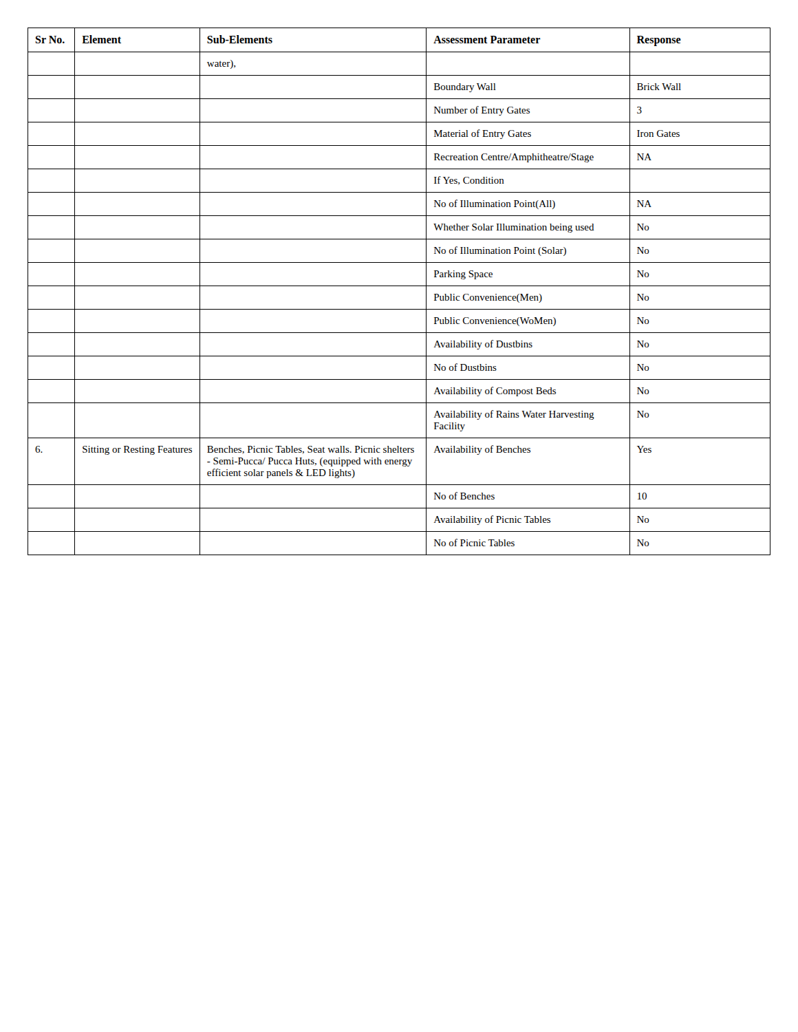| Sr No. | Element | Sub-Elements | Assessment Parameter | Response |
| --- | --- | --- | --- | --- |
| | | water), | | |
| | | | Boundary Wall | Brick Wall |
| | | | Number of Entry Gates | 3 |
| | | | Material of Entry Gates | Iron Gates |
| | | | Recreation Centre/Amphitheatre/Stage | NA |
| | | | If Yes, Condition | |
| | | | No of Illumination Point(All) | NA |
| | | | Whether Solar Illumination being used | No |
| | | | No of Illumination Point (Solar) | No |
| | | | Parking Space | No |
| | | | Public Convenience(Men) | No |
| | | | Public Convenience(WoMen) | No |
| | | | Availability of Dustbins | No |
| | | | No of Dustbins | No |
| | | | Availability of Compost Beds | No |
| | | | Availability of Rains Water Harvesting Facility | No |
| 6. | Sitting or Resting Features | Benches, Picnic Tables, Seat walls. Picnic shelters - Semi-Pucca/ Pucca Huts, (equipped with energy efficient solar panels & LED lights) | Availability of Benches | Yes |
| | | | No of Benches | 10 |
| | | | Availability of Picnic Tables | No |
| | | | No of Picnic Tables | No |